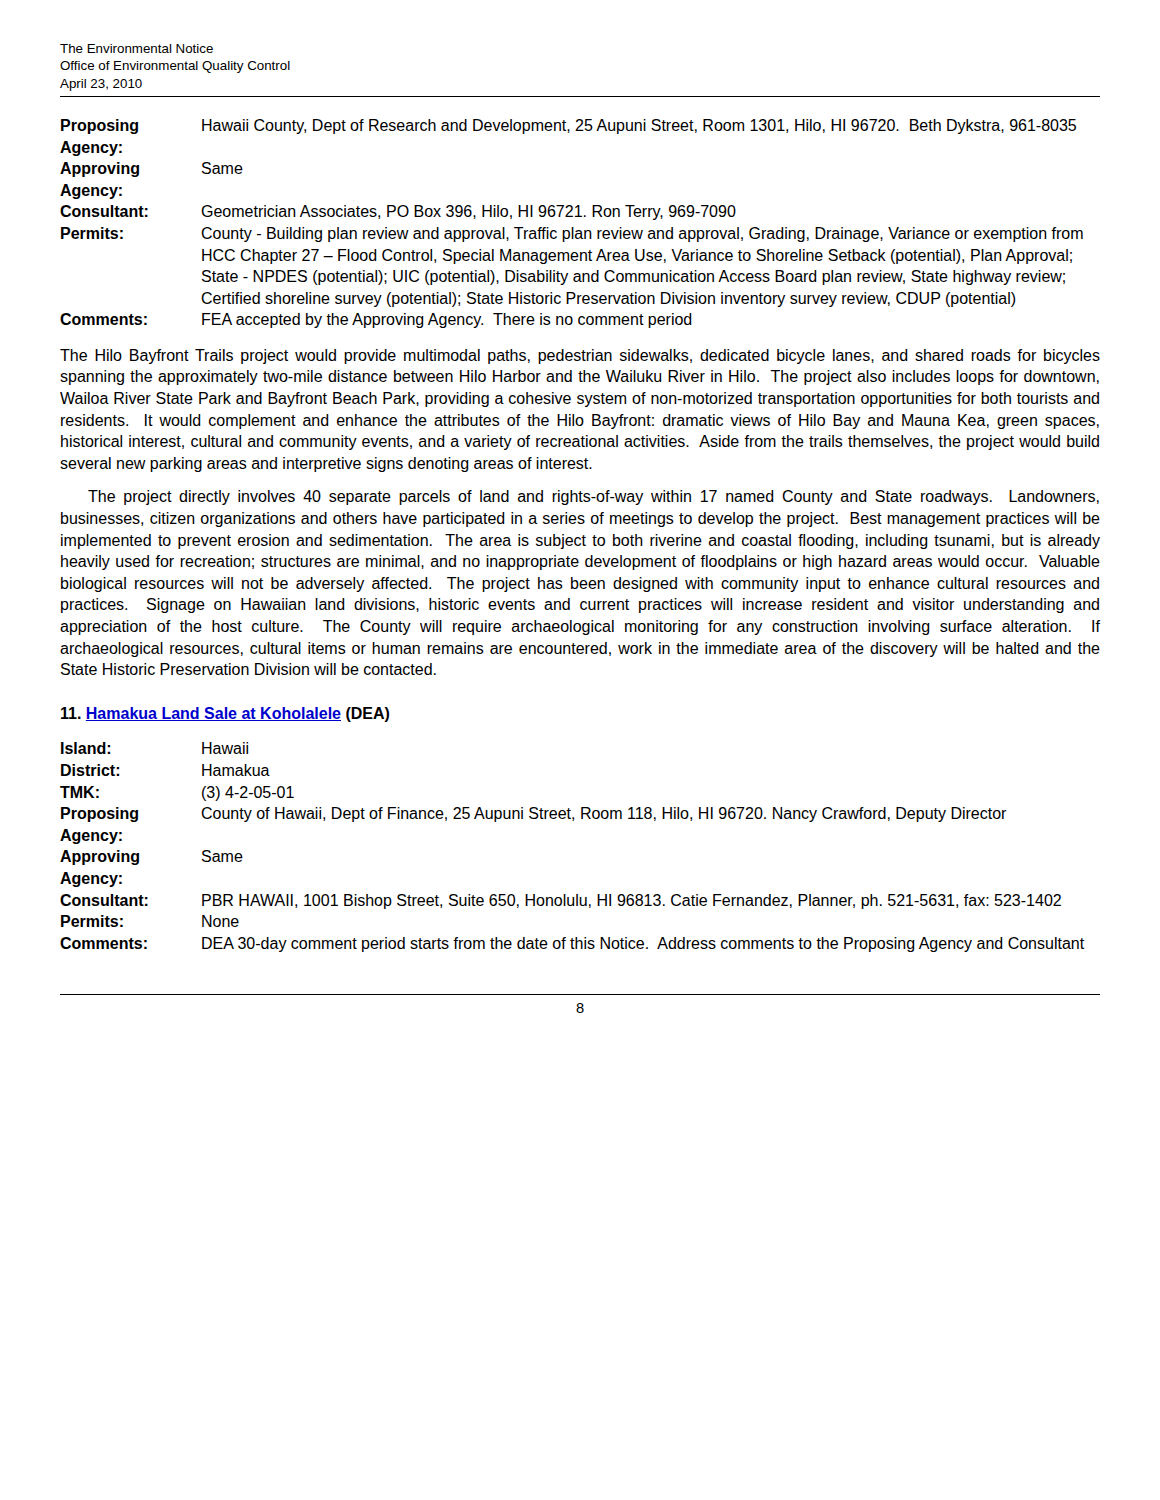The Environmental Notice
Office of Environmental Quality Control
April 23, 2010
| Proposing Agency: | Hawaii County, Dept of Research and Development, 25 Aupuni Street, Room 1301, Hilo, HI 96720. Beth Dykstra, 961-8035 |
| Approving Agency: | Same |
| Consultant: | Geometrician Associates, PO Box 396, Hilo, HI 96721. Ron Terry, 969-7090 |
| Permits: | County - Building plan review and approval, Traffic plan review and approval, Grading, Drainage, Variance or exemption from HCC Chapter 27 – Flood Control, Special Management Area Use, Variance to Shoreline Setback (potential), Plan Approval; State - NPDES (potential); UIC (potential), Disability and Communication Access Board plan review, State highway review; Certified shoreline survey (potential); State Historic Preservation Division inventory survey review, CDUP (potential) |
| Comments: | FEA accepted by the Approving Agency. There is no comment period |
The Hilo Bayfront Trails project would provide multimodal paths, pedestrian sidewalks, dedicated bicycle lanes, and shared roads for bicycles spanning the approximately two-mile distance between Hilo Harbor and the Wailuku River in Hilo. The project also includes loops for downtown, Wailoa River State Park and Bayfront Beach Park, providing a cohesive system of non-motorized transportation opportunities for both tourists and residents. It would complement and enhance the attributes of the Hilo Bayfront: dramatic views of Hilo Bay and Mauna Kea, green spaces, historical interest, cultural and community events, and a variety of recreational activities. Aside from the trails themselves, the project would build several new parking areas and interpretive signs denoting areas of interest.
The project directly involves 40 separate parcels of land and rights-of-way within 17 named County and State roadways. Landowners, businesses, citizen organizations and others have participated in a series of meetings to develop the project. Best management practices will be implemented to prevent erosion and sedimentation. The area is subject to both riverine and coastal flooding, including tsunami, but is already heavily used for recreation; structures are minimal, and no inappropriate development of floodplains or high hazard areas would occur. Valuable biological resources will not be adversely affected. The project has been designed with community input to enhance cultural resources and practices. Signage on Hawaiian land divisions, historic events and current practices will increase resident and visitor understanding and appreciation of the host culture. The County will require archaeological monitoring for any construction involving surface alteration. If archaeological resources, cultural items or human remains are encountered, work in the immediate area of the discovery will be halted and the State Historic Preservation Division will be contacted.
11. Hamakua Land Sale at Koholalele (DEA)
| Island: | Hawaii |
| District: | Hamakua |
| TMK: | (3) 4-2-05-01 |
| Proposing Agency: | County of Hawaii, Dept of Finance, 25 Aupuni Street, Room 118, Hilo, HI 96720. Nancy Crawford, Deputy Director |
| Approving Agency: | Same |
| Consultant: | PBR HAWAII, 1001 Bishop Street, Suite 650, Honolulu, HI 96813. Catie Fernandez, Planner, ph. 521-5631, fax: 523-1402 |
| Permits: | None |
| Comments: | DEA 30-day comment period starts from the date of this Notice. Address comments to the Proposing Agency and Consultant |
8